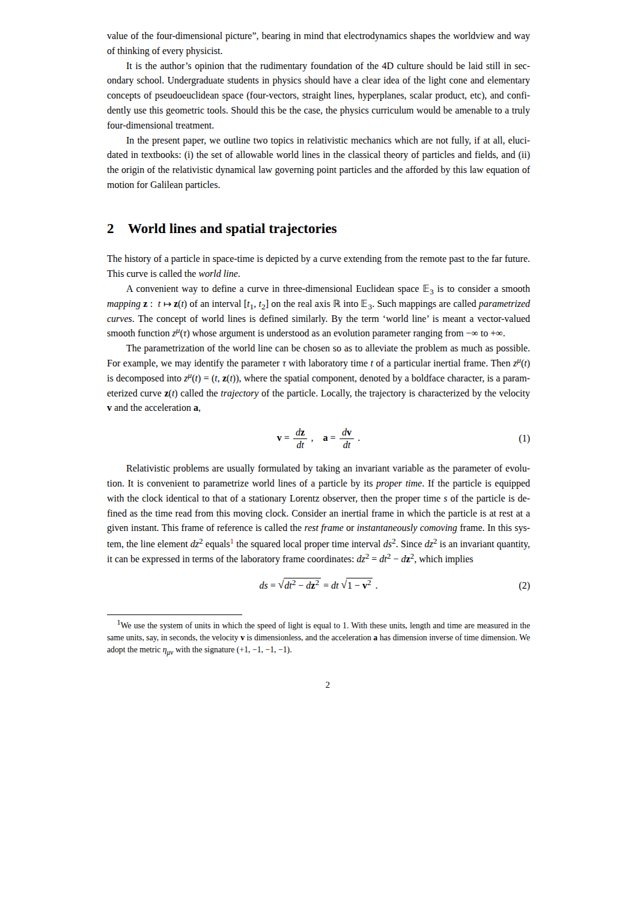value of the four-dimensional picture”, bearing in mind that electrodynamics shapes the worldview and way of thinking of every physicist.
It is the author’s opinion that the rudimentary foundation of the 4D culture should be laid still in secondary school. Undergraduate students in physics should have a clear idea of the light cone and elementary concepts of pseudoeuclidean space (four-vectors, straight lines, hyperplanes, scalar product, etc), and confidently use this geometric tools. Should this be the case, the physics curriculum would be amenable to a truly four-dimensional treatment.
In the present paper, we outline two topics in relativistic mechanics which are not fully, if at all, elucidated in textbooks: (i) the set of allowable world lines in the classical theory of particles and fields, and (ii) the origin of the relativistic dynamical law governing point particles and the afforded by this law equation of motion for Galilean particles.
2 World lines and spatial trajectories
The history of a particle in space-time is depicted by a curve extending from the remote past to the far future. This curve is called the world line.
A convenient way to define a curve in three-dimensional Euclidean space 𝔼3 is to consider a smooth mapping z : t ↦ z(t) of an interval [t1, t2] on the real axis ℝ into 𝔼3. Such mappings are called parametrized curves. The concept of world lines is defined similarly. By the term ‘world line’ is meant a vector-valued smooth function zμ(τ) whose argument is understood as an evolution parameter ranging from −∞ to +∞.
The parametrization of the world line can be chosen so as to alleviate the problem as much as possible. For example, we may identify the parameter τ with laboratory time t of a particular inertial frame. Then zμ(t) is decomposed into zμ(t) = (t, z(t)), where the spatial component, denoted by a boldface character, is a parameterized curve z(t) called the trajectory of the particle. Locally, the trajectory is characterized by the velocity v and the acceleration a,
v = dz dt , a = dv dt . (1)
Relativistic problems are usually formulated by taking an invariant variable as the parameter of evolution. It is convenient to parametrize world lines of a particle by its proper time. If the particle is equipped with the clock identical to that of a stationary Lorentz observer, then the proper time s of the particle is defined as the time read from this moving clock. Consider an inertial frame in which the particle is at rest at a given instant. This frame of reference is called the rest frame or instantaneously comoving frame. In this system, the line element dz2 equals1 the squared local proper time interval ds2. Since dz2 is an invariant quantity, it can be expressed in terms of the laboratory frame coordinates: dz2 = dt2 − dz2, which implies
ds = dt2 − dz2 = dt 1 − v2 . (2)
1We use the system of units in which the speed of light is equal to 1. With these units, length and time are measured in the same units, say, in seconds, the velocity v is dimensionless, and the acceleration a has dimension inverse of time dimension. We adopt the metric ημν with the signature (+1, −1, −1, −1).
2